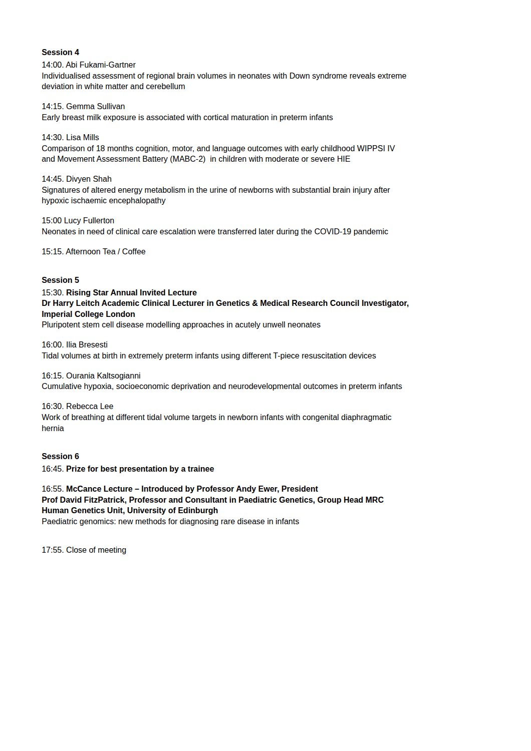Session 4
14:00. Abi Fukami-Gartner
Individualised assessment of regional brain volumes in neonates with Down syndrome reveals extreme deviation in white matter and cerebellum
14:15. Gemma Sullivan
Early breast milk exposure is associated with cortical maturation in preterm infants
14:30. Lisa Mills
Comparison of 18 months cognition, motor, and language outcomes with early childhood WIPPSI IV and Movement Assessment Battery (MABC-2) in children with moderate or severe HIE
14:45. Divyen Shah
Signatures of altered energy metabolism in the urine of newborns with substantial brain injury after hypoxic ischaemic encephalopathy
15:00 Lucy Fullerton
Neonates in need of clinical care escalation were transferred later during the COVID-19 pandemic
15:15. Afternoon Tea / Coffee
Session 5
15:30. Rising Star Annual Invited Lecture
Dr Harry Leitch Academic Clinical Lecturer in Genetics & Medical Research Council Investigator, Imperial College London
Pluripotent stem cell disease modelling approaches in acutely unwell neonates
16:00. Ilia Bresesti
Tidal volumes at birth in extremely preterm infants using different T-piece resuscitation devices
16:15. Ourania Kaltsogianni
Cumulative hypoxia, socioeconomic deprivation and neurodevelopmental outcomes in preterm infants
16:30. Rebecca Lee
Work of breathing at different tidal volume targets in newborn infants with congenital diaphragmatic hernia
Session 6
16:45. Prize for best presentation by a trainee
16:55. McCance Lecture – Introduced by Professor Andy Ewer, President
Prof David FitzPatrick, Professor and Consultant in Paediatric Genetics, Group Head MRC Human Genetics Unit, University of Edinburgh
Paediatric genomics: new methods for diagnosing rare disease in infants
17:55. Close of meeting